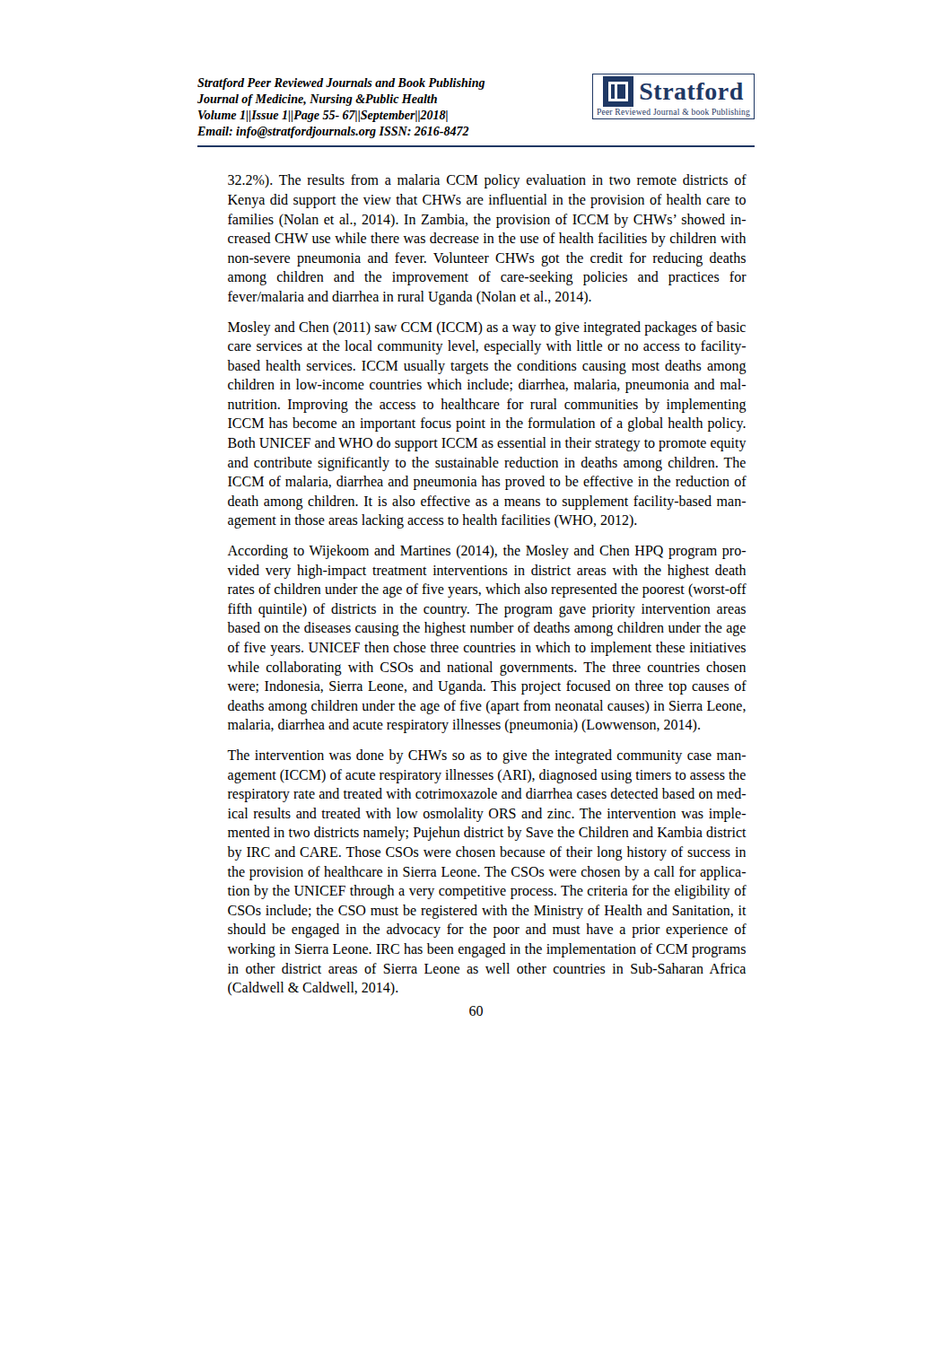Stratford Peer Reviewed Journals and Book Publishing
Journal of Medicine, Nursing &Public Health
Volume 1||Issue 1||Page 55- 67||September||2018|
Email: info@stratfordjournals.org ISSN: 2616-8472
Stratford
Peer Reviewed Journal & book Publishing
32.2%). The results from a malaria CCM policy evaluation in two remote districts of Kenya did support the view that CHWs are influential in the provision of health care to families (Nolan et al., 2014). In Zambia, the provision of ICCM by CHWs’ showed increased CHW use while there was decrease in the use of health facilities by children with non-severe pneumonia and fever. Volunteer CHWs got the credit for reducing deaths among children and the improvement of care-seeking policies and practices for fever/malaria and diarrhea in rural Uganda (Nolan et al., 2014).
Mosley and Chen (2011) saw CCM (ICCM) as a way to give integrated packages of basic care services at the local community level, especially with little or no access to facility-based health services. ICCM usually targets the conditions causing most deaths among children in low-income countries which include; diarrhea, malaria, pneumonia and mal-nutrition. Improving the access to healthcare for rural communities by implementing ICCM has become an important focus point in the formulation of a global health policy. Both UNICEF and WHO do support ICCM as essential in their strategy to promote equity and contribute significantly to the sustainable reduction in deaths among children. The ICCM of malaria, diarrhea and pneumonia has proved to be effective in the reduction of death among children. It is also effective as a means to supplement facility-based management in those areas lacking access to health facilities (WHO, 2012).
According to Wijekoom and Martines (2014), the Mosley and Chen HPQ program provided very high-impact treatment interventions in district areas with the highest death rates of children under the age of five years, which also represented the poorest (worst-off fifth quintile) of districts in the country. The program gave priority intervention areas based on the diseases causing the highest number of deaths among children under the age of five years. UNICEF then chose three countries in which to implement these initiatives while collaborating with CSOs and national governments. The three countries chosen were; Indonesia, Sierra Leone, and Uganda. This project focused on three top causes of deaths among children under the age of five (apart from neonatal causes) in Sierra Leone, malaria, diarrhea and acute respiratory illnesses (pneumonia) (Lowwenson, 2014).
The intervention was done by CHWs so as to give the integrated community case management (ICCM) of acute respiratory illnesses (ARI), diagnosed using timers to assess the respiratory rate and treated with cotrimoxazole and diarrhea cases detected based on medical results and treated with low osmolality ORS and zinc. The intervention was implemented in two districts namely; Pujehun district by Save the Children and Kambia district by IRC and CARE. Those CSOs were chosen because of their long history of success in the provision of healthcare in Sierra Leone. The CSOs were chosen by a call for application by the UNICEF through a very competitive process. The criteria for the eligibility of CSOs include; the CSO must be registered with the Ministry of Health and Sanitation, it should be engaged in the advocacy for the poor and must have a prior experience of working in Sierra Leone. IRC has been engaged in the implementation of CCM programs in other district areas of Sierra Leone as well other countries in Sub-Saharan Africa (Caldwell & Caldwell, 2014).
60